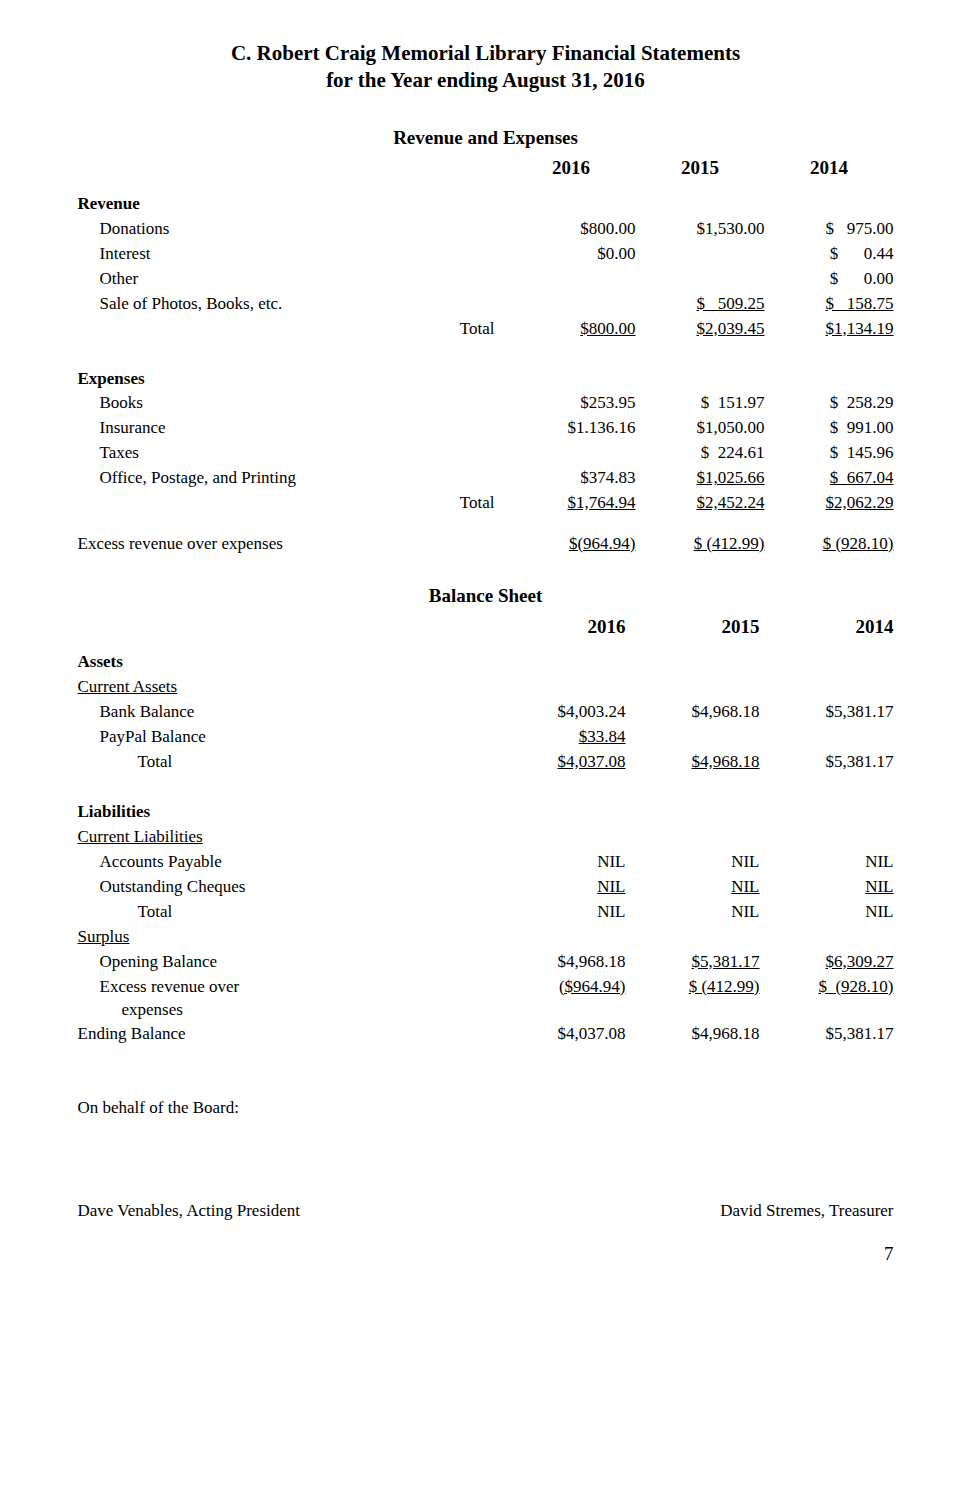C. Robert Craig Memorial Library Financial Statements
for the Year ending August 31, 2016
Revenue and Expenses
| | | 2016 | 2015 | 2014 |
| Revenue | | | | |
| Donations | | $800.00 | $1,530.00 | $ 975.00 |
| Interest | | $0.00 | | $ 0.44 |
| Other | | | | $ 0.00 |
| Sale of Photos, Books, etc. | | | $ 509.25 | $ 158.75 |
| | Total | $800.00 | $2,039.45 | $1,134.19 |
| Expenses | | | | |
| Books | | $253.95 | $ 151.97 | $ 258.29 |
| Insurance | | $1.136.16 | $1,050.00 | $ 991.00 |
| Taxes | | | $ 224.61 | $ 145.96 |
| Office, Postage, and Printing | | $374.83 | $1,025.66 | $ 667.04 |
| | Total | $1,764.94 | $2,452.24 | $2,062.29 |
| Excess revenue over expenses | | $(964.94) | $ (412.99) | $ (928.10) |
Balance Sheet
| | 2016 | 2015 | 2014 |
| Assets | | | |
| Current Assets | | | |
| Bank Balance | $4,003.24 | $4,968.18 | $5,381.17 |
| PayPal Balance | $33.84 | | |
| Total | $4,037.08 | $4,968.18 | $5,381.17 |
| Liabilities | | | |
| Current Liabilities | | | |
| Accounts Payable | NIL | NIL | NIL |
| Outstanding Cheques | NIL | NIL | NIL |
| Total | NIL | NIL | NIL |
| Surplus | | | |
| Opening Balance | $4,968.18 | $5,381.17 | $6,309.27 |
| Excess revenue over expenses | ($964.94) | $ (412.99) | $ (928.10) |
| Ending Balance | $4,037.08 | $4,968.18 | $5,381.17 |
On behalf of the Board:
Dave Venables, Acting President David Stremes, Treasurer
7